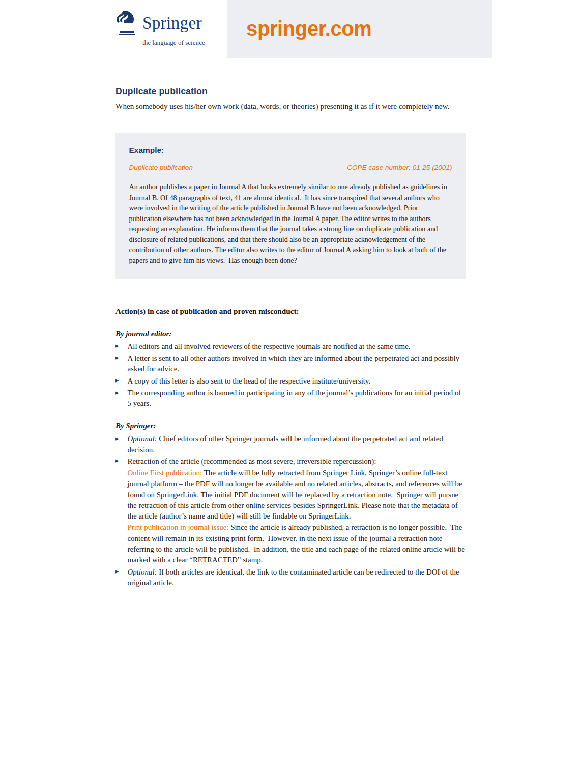Springer
the language of science
springer.com
Duplicate publication
When somebody uses his/her own work (data, words, or theories) presenting it as if it were completely new.
Example:
Duplicate publication COPE case number: 01-25 (2001)
An author publishes a paper in Journal A that looks extremely similar to one already published as guidelines in Journal B. Of 48 paragraphs of text, 41 are almost identical. It has since transpired that several authors who were involved in the writing of the article published in Journal B have not been acknowledged. Prior publication elsewhere has not been acknowledged in the Journal A paper. The editor writes to the authors requesting an explanation. He informs them that the journal takes a strong line on duplicate publication and disclosure of related publications, and that there should also be an appropriate acknowledgement of the contribution of other authors. The editor also writes to the editor of Journal A asking him to look at both of the papers and to give him his views. Has enough been done?
Action(s) in case of publication and proven misconduct:
By journal editor:
All editors and all involved reviewers of the respective journals are notified at the same time.
A letter is sent to all other authors involved in which they are informed about the perpetrated act and possibly asked for advice.
A copy of this letter is also sent to the head of the respective institute/university.
The corresponding author is banned in participating in any of the journal’s publications for an initial period of 5 years.
By Springer:
Optional: Chief editors of other Springer journals will be informed about the perpetrated act and related decision.
Retraction of the article (recommended as most severe, irreversible repercussion): Online First publication: The article will be fully retracted from Springer Link, Springer’s online full-text journal platform – the PDF will no longer be available and no related articles, abstracts, and references will be found on SpringerLink. The initial PDF document will be replaced by a retraction note. Springer will pursue the retraction of this article from other online services besides SpringerLink. Please note that the metadata of the article (author’s name and title) will still be findable on SpringerLink. Print publication in journal issue: Since the article is already published, a retraction is no longer possible. The content will remain in its existing print form. However, in the next issue of the journal a retraction note referring to the article will be published. In addition, the title and each page of the related online article will be marked with a clear “RETRACTED” stamp.
Optional: If both articles are identical, the link to the contaminated article can be redirected to the DOI of the original article.